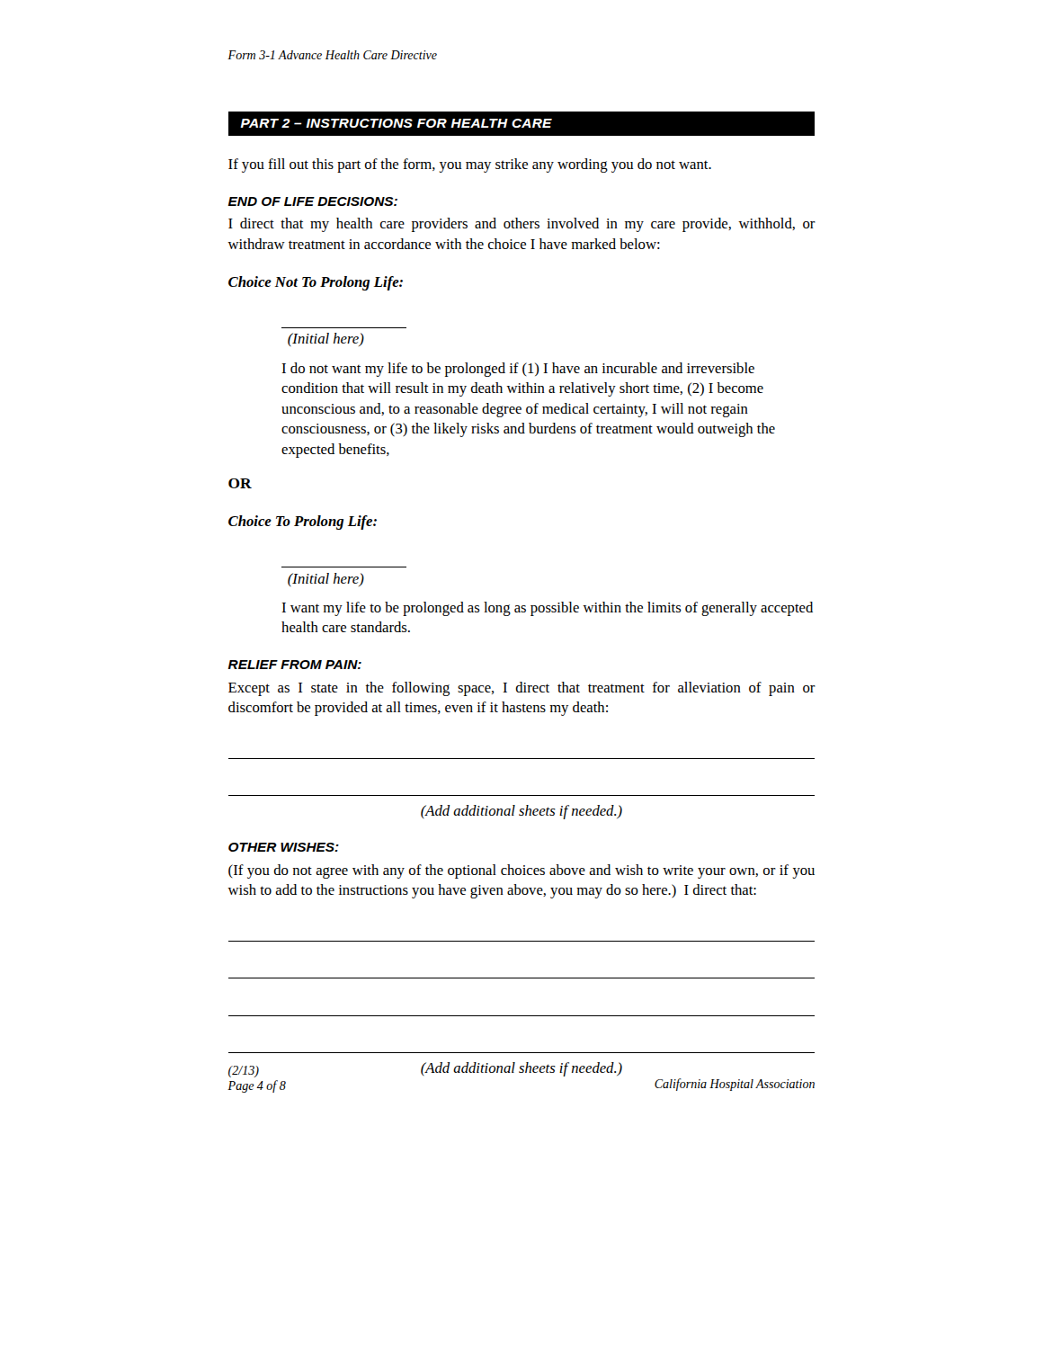Form 3-1 Advance Health Care Directive
PART 2 – INSTRUCTIONS FOR HEALTH CARE
If you fill out this part of the form, you may strike any wording you do not want.
END OF LIFE DECISIONS:
I direct that my health care providers and others involved in my care provide, withhold, or withdraw treatment in accordance with the choice I have marked below:
Choice Not To Prolong Life:
(Initial here)
I do not want my life to be prolonged if (1) I have an incurable and irreversible condition that will result in my death within a relatively short time, (2) I become unconscious and, to a reasonable degree of medical certainty, I will not regain consciousness, or (3) the likely risks and burdens of treatment would outweigh the expected benefits,
OR
Choice To Prolong Life:
(Initial here)
I want my life to be prolonged as long as possible within the limits of generally accepted health care standards.
RELIEF FROM PAIN:
Except as I state in the following space, I direct that treatment for alleviation of pain or discomfort be provided at all times, even if it hastens my death:
(Add additional sheets if needed.)
OTHER WISHES:
(If you do not agree with any of the optional choices above and wish to write your own, or if you wish to add to the instructions you have given above, you may do so here.) I direct that:
(Add additional sheets if needed.)
(2/13)
Page 4 of 8
California Hospital Association